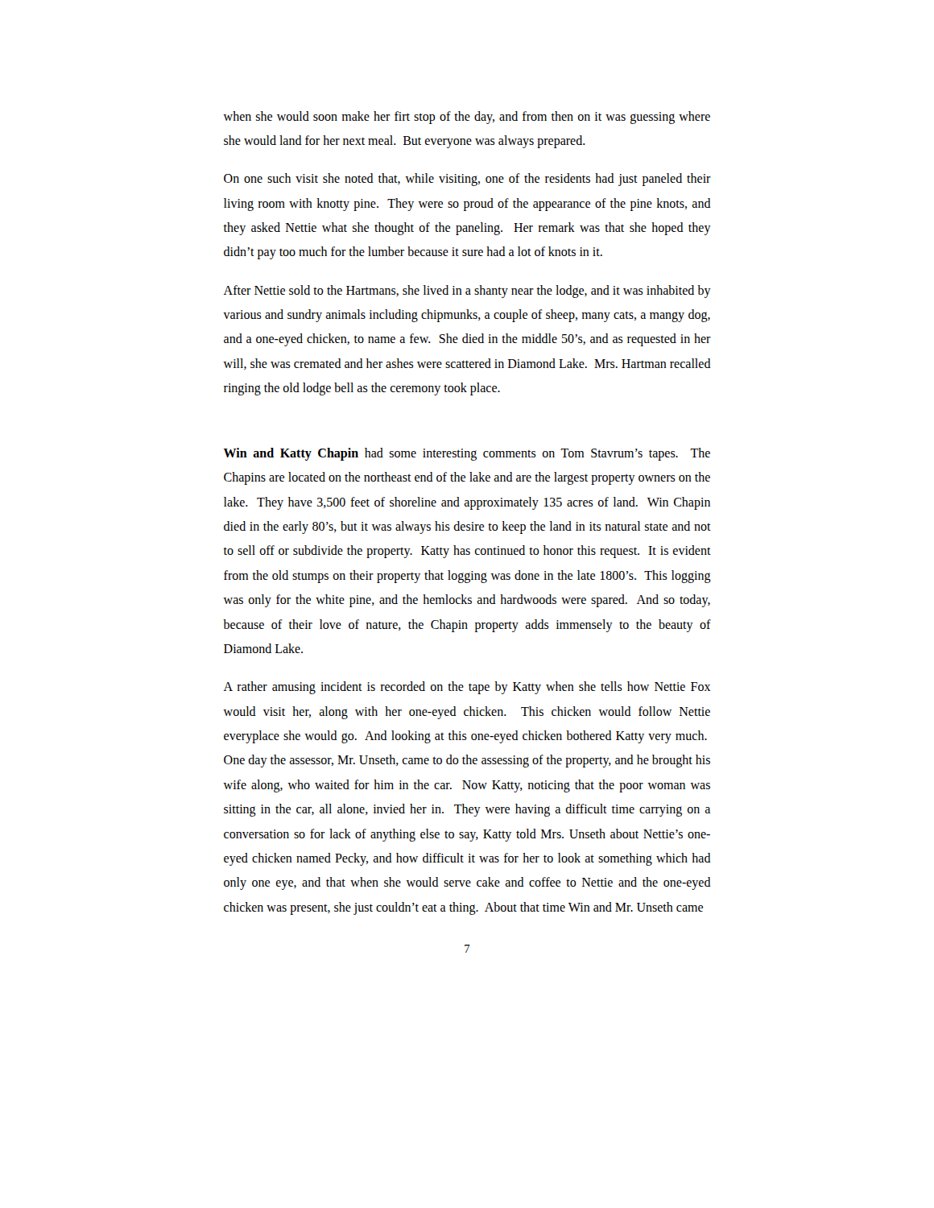when she would soon make her firt stop of the day, and from then on it was guessing where she would land for her next meal. But everyone was always prepared.
On one such visit she noted that, while visiting, one of the residents had just paneled their living room with knotty pine. They were so proud of the appearance of the pine knots, and they asked Nettie what she thought of the paneling. Her remark was that she hoped they didn’t pay too much for the lumber because it sure had a lot of knots in it.
After Nettie sold to the Hartmans, she lived in a shanty near the lodge, and it was inhabited by various and sundry animals including chipmunks, a couple of sheep, many cats, a mangy dog, and a one-eyed chicken, to name a few. She died in the middle 50’s, and as requested in her will, she was cremated and her ashes were scattered in Diamond Lake. Mrs. Hartman recalled ringing the old lodge bell as the ceremony took place.
Win and Katty Chapin had some interesting comments on Tom Stavrum’s tapes. The Chapins are located on the northeast end of the lake and are the largest property owners on the lake. They have 3,500 feet of shoreline and approximately 135 acres of land. Win Chapin died in the early 80’s, but it was always his desire to keep the land in its natural state and not to sell off or subdivide the property. Katty has continued to honor this request. It is evident from the old stumps on their property that logging was done in the late 1800’s. This logging was only for the white pine, and the hemlocks and hardwoods were spared. And so today, because of their love of nature, the Chapin property adds immensely to the beauty of Diamond Lake.
A rather amusing incident is recorded on the tape by Katty when she tells how Nettie Fox would visit her, along with her one-eyed chicken. This chicken would follow Nettie everyplace she would go. And looking at this one-eyed chicken bothered Katty very much. One day the assessor, Mr. Unseth, came to do the assessing of the property, and he brought his wife along, who waited for him in the car. Now Katty, noticing that the poor woman was sitting in the car, all alone, invied her in. They were having a difficult time carrying on a conversation so for lack of anything else to say, Katty told Mrs. Unseth about Nettie’s one-eyed chicken named Pecky, and how difficult it was for her to look at something which had only one eye, and that when she would serve cake and coffee to Nettie and the one-eyed chicken was present, she just couldn’t eat a thing. About that time Win and Mr. Unseth came
7